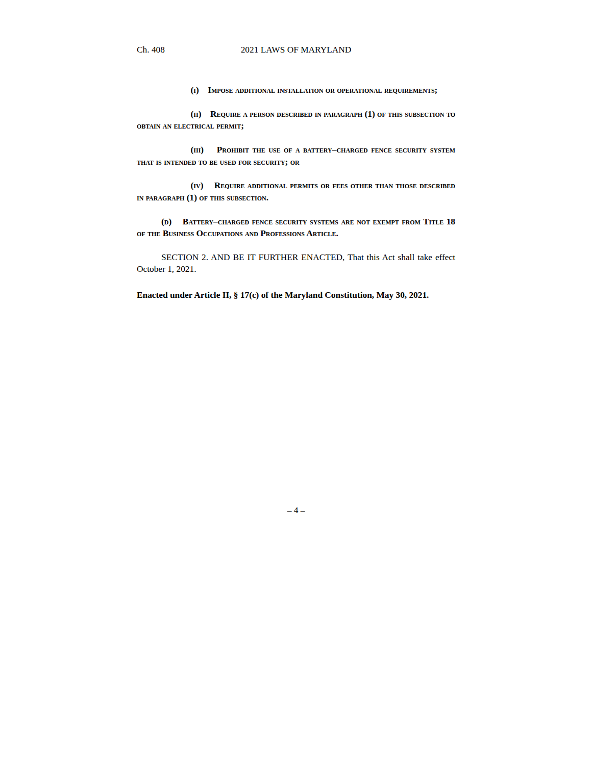Ch. 408
2021 LAWS OF MARYLAND
(i) Impose additional installation or operational requirements;
(ii) Require a person described in paragraph (1) of this subsection to obtain an electrical permit;
(iii) Prohibit the use of a battery–charged fence security system that is intended to be used for security; or
(iv) Require additional permits or fees other than those described in paragraph (1) of this subsection.
(d) Battery–charged fence security systems are not exempt from Title 18 of the Business Occupations and Professions Article.
SECTION 2. AND BE IT FURTHER ENACTED, That this Act shall take effect October 1, 2021.
Enacted under Article II, § 17(c) of the Maryland Constitution, May 30, 2021.
– 4 –